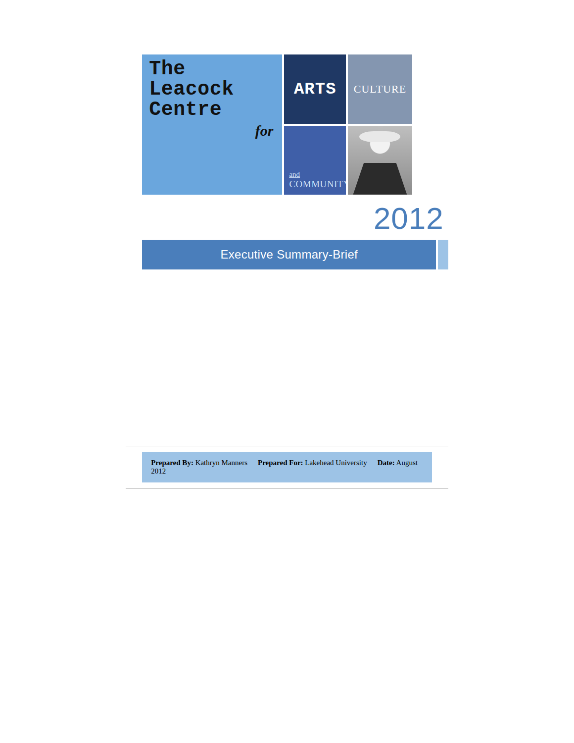The Leacock Centre for
ARTS
CULTURE
and COMMUNITY
2012
Executive Summary-Brief
Prepared By: Kathryn Manners Prepared For: Lakehead University Date: August 2012